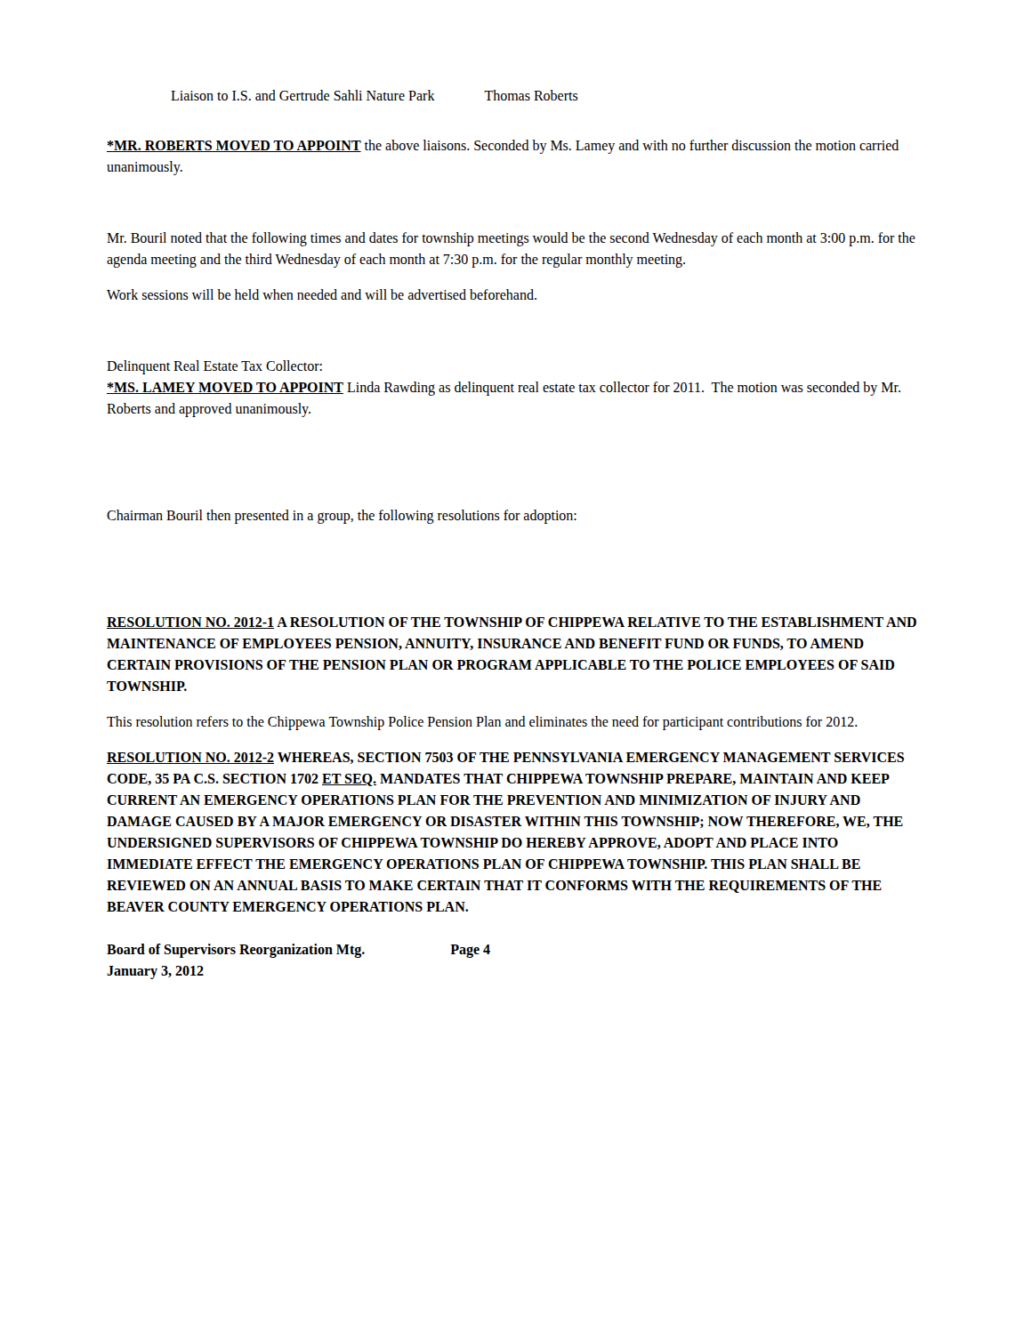Liaison to I.S. and Gertrude Sahli Nature Park Thomas Roberts
*MR. ROBERTS MOVED TO APPOINT the above liaisons. Seconded by Ms. Lamey and with no further discussion the motion carried unanimously.
Mr. Bouril noted that the following times and dates for township meetings would be the second Wednesday of each month at 3:00 p.m. for the agenda meeting and the third Wednesday of each month at 7:30 p.m. for the regular monthly meeting.
Work sessions will be held when needed and will be advertised beforehand.
Delinquent Real Estate Tax Collector:
*MS. LAMEY MOVED TO APPOINT Linda Rawding as delinquent real estate tax collector for 2011. The motion was seconded by Mr. Roberts and approved unanimously.
Chairman Bouril then presented in a group, the following resolutions for adoption:
RESOLUTION NO. 2012-1 A RESOLUTION OF THE TOWNSHIP OF CHIPPEWA RELATIVE TO THE ESTABLISHMENT AND MAINTENANCE OF EMPLOYEES PENSION, ANNUITY, INSURANCE AND BENEFIT FUND OR FUNDS, TO AMEND CERTAIN PROVISIONS OF THE PENSION PLAN OR PROGRAM APPLICABLE TO THE POLICE EMPLOYEES OF SAID TOWNSHIP.
This resolution refers to the Chippewa Township Police Pension Plan and eliminates the need for participant contributions for 2012.
RESOLUTION NO. 2012-2 WHEREAS, SECTION 7503 OF THE PENNSYLVANIA EMERGENCY MANAGEMENT SERVICES CODE, 35 PA C.S. SECTION 1702 ET SEQ. MANDATES THAT CHIPPEWA TOWNSHIP PREPARE, MAINTAIN AND KEEP CURRENT AN EMERGENCY OPERATIONS PLAN FOR THE PREVENTION AND MINIMIZATION OF INJURY AND DAMAGE CAUSED BY A MAJOR EMERGENCY OR DISASTER WITHIN THIS TOWNSHIP; NOW THEREFORE, WE, THE UNDERSIGNED SUPERVISORS OF CHIPPEWA TOWNSHIP DO HEREBY APPROVE, ADOPT AND PLACE INTO IMMEDIATE EFFECT THE EMERGENCY OPERATIONS PLAN OF CHIPPEWA TOWNSHIP. THIS PLAN SHALL BE REVIEWED ON AN ANNUAL BASIS TO MAKE CERTAIN THAT IT CONFORMS WITH THE REQUIREMENTS OF THE BEAVER COUNTY EMERGENCY OPERATIONS PLAN.
Board of Supervisors Reorganization Mtg.
Page 4
January 3, 2012